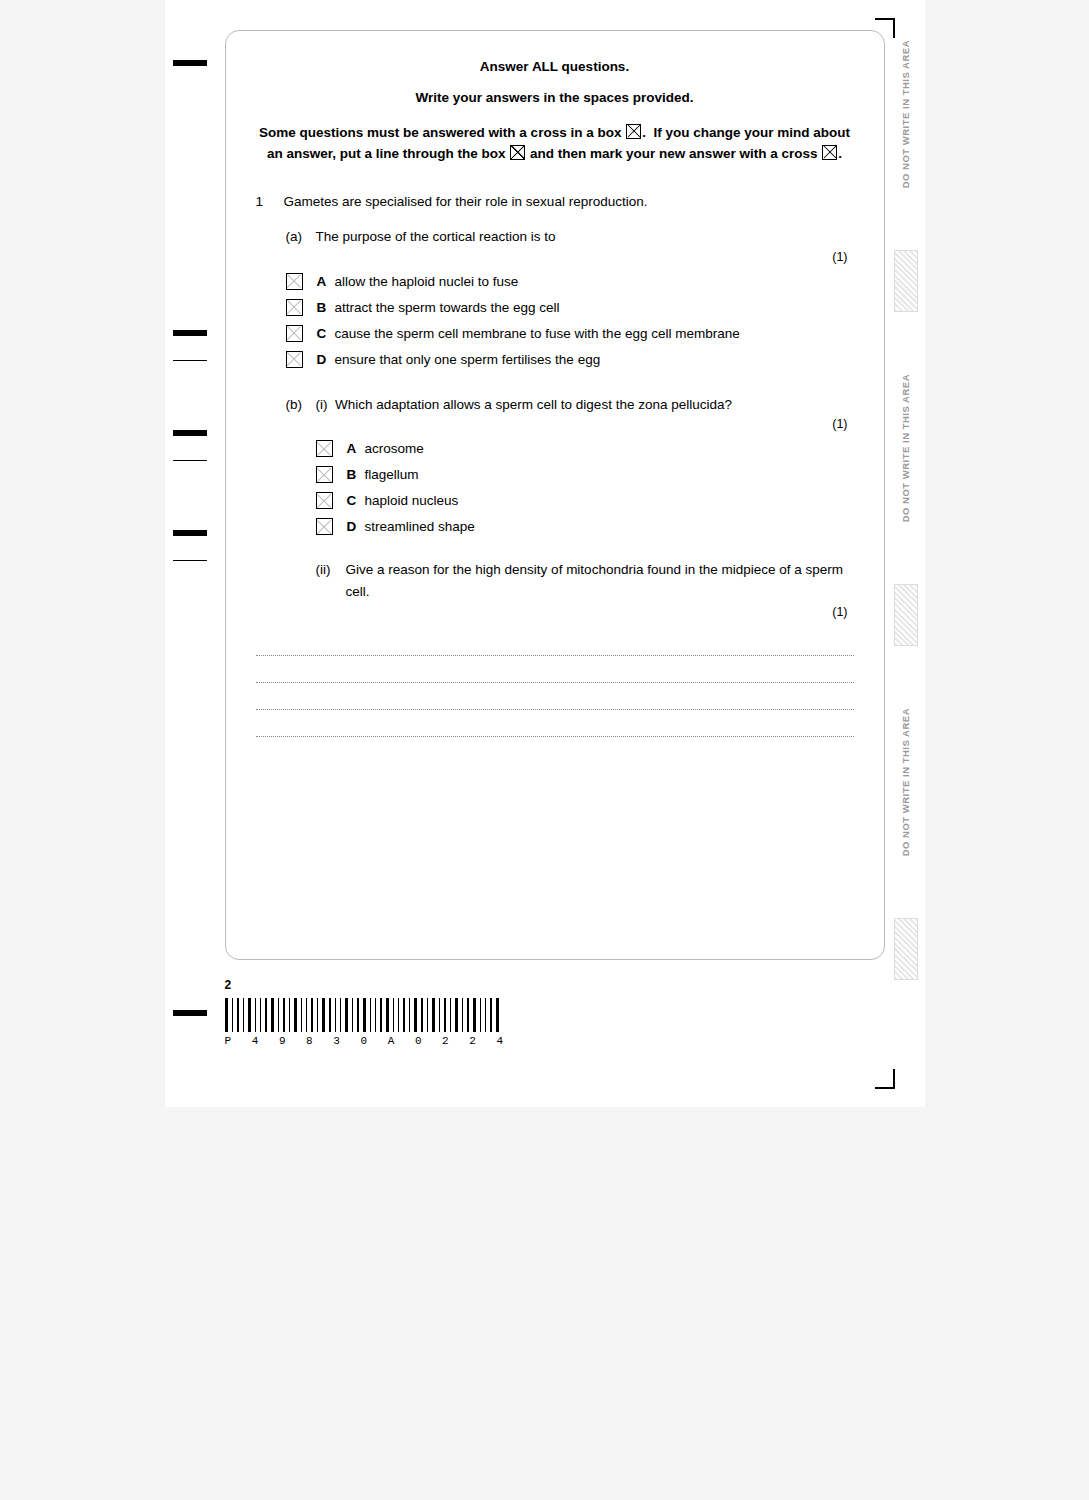DO NOT WRITE IN THIS AREA
DO NOT WRITE IN THIS AREA
DO NOT WRITE IN THIS AREA
Answer ALL questions.
Write your answers in the spaces provided.
Some questions must be answered with a cross in a box . If you change your mind about an answer, put a line through the box and then mark your new answer with a cross .
1 Gametes are specialised for their role in sexual reproduction.
(a) The purpose of the cortical reaction is to
(1)
A allow the haploid nuclei to fuse
B attract the sperm towards the egg cell
C cause the sperm cell membrane to fuse with the egg cell membrane
D ensure that only one sperm fertilises the egg
(b) (i) Which adaptation allows a sperm cell to digest the zona pellucida?
(1)
A acrosome
B flagellum
C haploid nucleus
D streamlined shape
(ii) Give a reason for the high density of mitochondria found in the midpiece of a sperm cell.
(1)
2
P 4 9 8 3 0 A 0 2 2 4